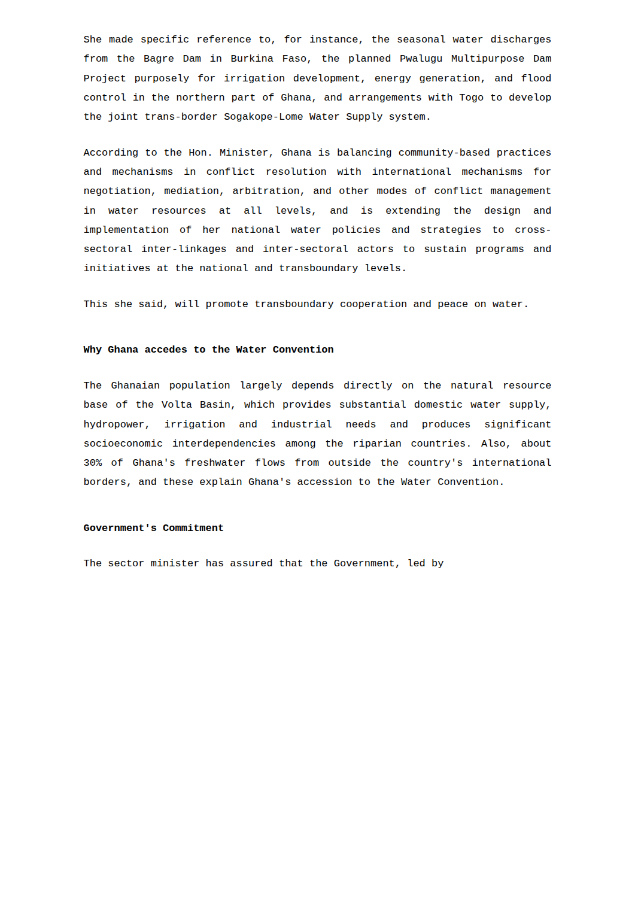She made specific reference to, for instance, the seasonal water discharges from the Bagre Dam in Burkina Faso, the planned Pwalugu Multipurpose Dam Project purposely for irrigation development, energy generation, and flood control in the northern part of Ghana, and arrangements with Togo to develop the joint trans-border Sogakope-Lome Water Supply system.
According to the Hon. Minister, Ghana is balancing community-based practices and mechanisms in conflict resolution with international mechanisms for negotiation, mediation, arbitration, and other modes of conflict management in water resources at all levels, and is extending the design and implementation of her national water policies and strategies to cross-sectoral inter-linkages and inter-sectoral actors to sustain programs and initiatives at the national and transboundary levels.
This she said, will promote transboundary cooperation and peace on water.
Why Ghana accedes to the Water Convention
The Ghanaian population largely depends directly on the natural resource base of the Volta Basin, which provides substantial domestic water supply, hydropower, irrigation and industrial needs and produces significant socioeconomic interdependencies among the riparian countries. Also, about 30% of Ghana's freshwater flows from outside the country's international borders, and these explain Ghana's accession to the Water Convention.
Government's Commitment
The sector minister has assured that the Government, led by